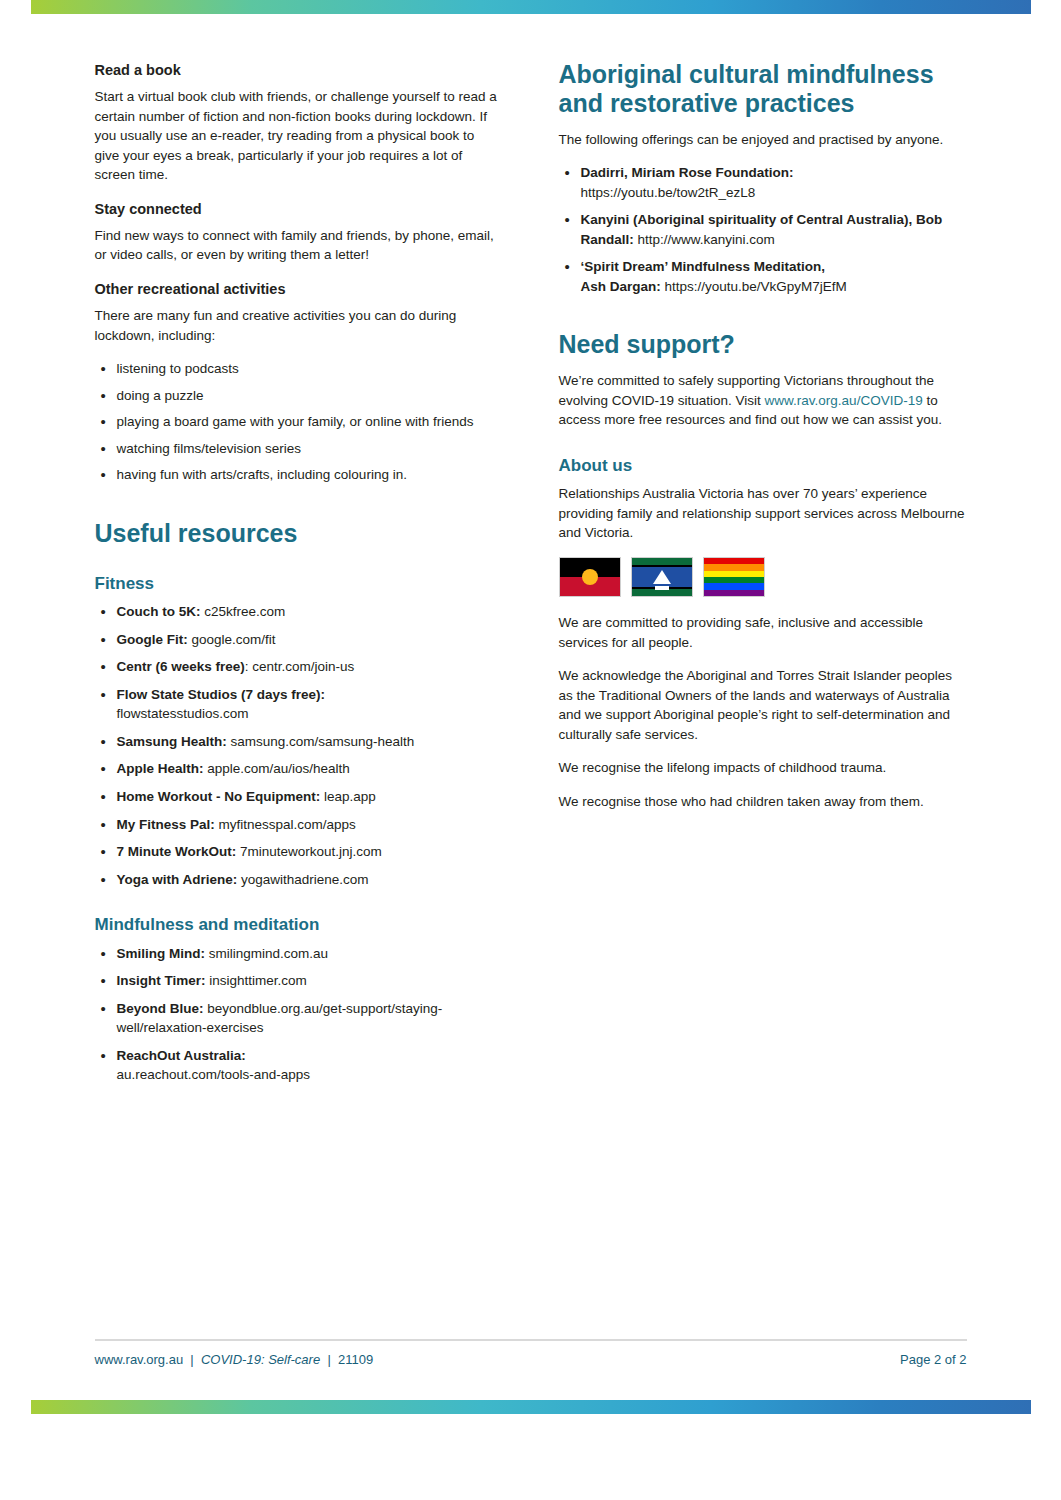Read a book
Start a virtual book club with friends, or challenge yourself to read a certain number of fiction and non-fiction books during lockdown. If you usually use an e-reader, try reading from a physical book to give your eyes a break, particularly if your job requires a lot of screen time.
Stay connected
Find new ways to connect with family and friends, by phone, email, or video calls, or even by writing them a letter!
Other recreational activities
There are many fun and creative activities you can do during lockdown, including:
listening to podcasts
doing a puzzle
playing a board game with your family, or online with friends
watching films/television series
having fun with arts/crafts, including colouring in.
Useful resources
Fitness
Couch to 5K: c25kfree.com
Google Fit: google.com/fit
Centr (6 weeks free): centr.com/join-us
Flow State Studios (7 days free):
flowstatesstudios.com
Samsung Health: samsung.com/samsung-health
Apple Health: apple.com/au/ios/health
Home Workout - No Equipment: leap.app
My Fitness Pal: myfitnesspal.com/apps
7 Minute WorkOut: 7minuteworkout.jnj.com
Yoga with Adriene: yogawithadriene.com
Mindfulness and meditation
Smiling Mind: smilingmind.com.au
Insight Timer: insighttimer.com
Beyond Blue: beyondblue.org.au/get-support/staying-well/relaxation-exercises
ReachOut Australia:
au.reachout.com/tools-and-apps
Aboriginal cultural mindfulness and restorative practices
The following offerings can be enjoyed and practised by anyone.
Dadirri, Miriam Rose Foundation:
https://youtu.be/tow2tR_ezL8
Kanyini (Aboriginal spirituality of Central Australia), Bob Randall: http://www.kanyini.com
‘Spirit Dream’ Mindfulness Meditation,
Ash Dargan: https://youtu.be/VkGpyM7jEfM
Need support?
We’re committed to safely supporting Victorians throughout the evolving COVID-19 situation. Visit www.rav.org.au/COVID-19 to access more free resources and find out how we can assist you.
About us
Relationships Australia Victoria has over 70 years’ experience providing family and relationship support services across Melbourne and Victoria.
We are committed to providing safe, inclusive and accessible services for all people.
We acknowledge the Aboriginal and Torres Strait Islander peoples as the Traditional Owners of the lands and waterways of Australia and we support Aboriginal people’s right to self-determination and culturally safe services.
We recognise the lifelong impacts of childhood trauma.
We recognise those who had children taken away from them.
www.rav.org.au | COVID-19: Self-care | 21109
Page 2 of 2